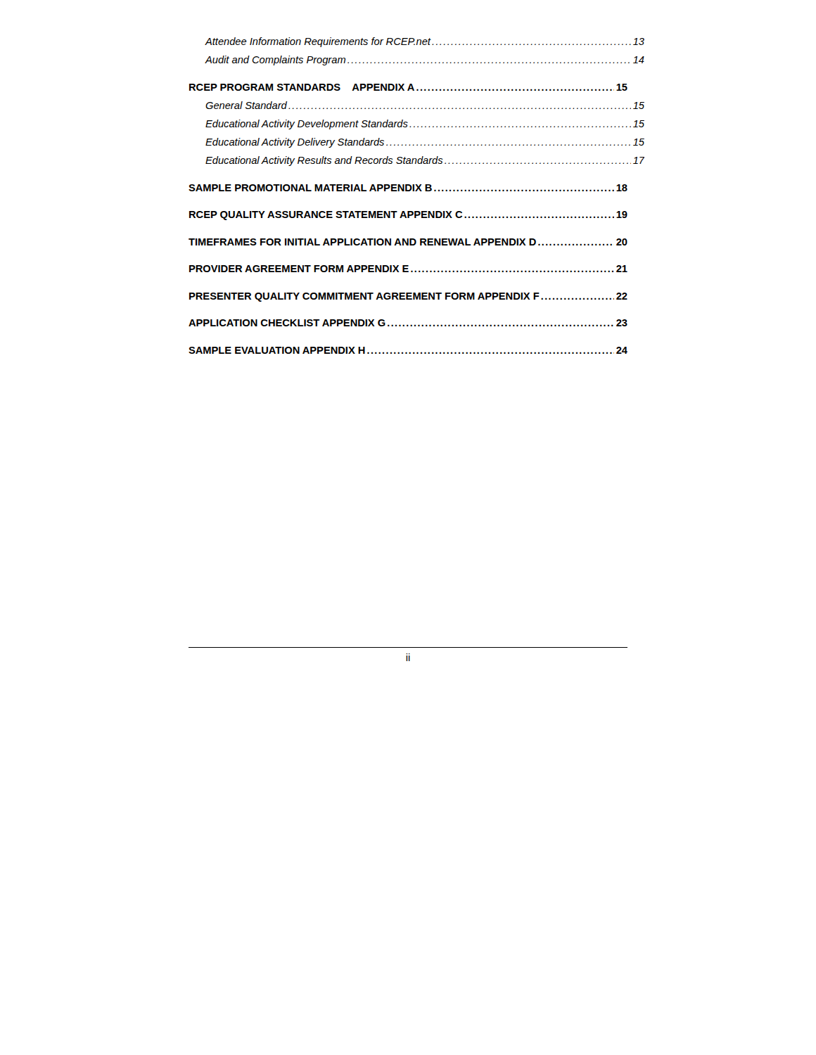Attendee Information Requirements for RCEP.net ........................................................................................................... 13
Audit and Complaints Program ............................................................................................................................. 14
RCEP PROGRAM STANDARDS APPENDIX A ................................................................................................................. 15
General Standard ................................................................................................................................................. 15
Educational Activity Development Standards ......................................................................................................... 15
Educational Activity Delivery Standards ................................................................................................................. 15
Educational Activity Results and Records Standards ................................................................................................. 17
SAMPLE PROMOTIONAL MATERIAL APPENDIX B ................................................................................................. 18
RCEP QUALITY ASSURANCE STATEMENT APPENDIX C ....................................................................................... 19
TIMEFRAMES FOR INITIAL APPLICATION AND RENEWAL APPENDIX D ............................................................. 20
PROVIDER AGREEMENT FORM APPENDIX E ....................................................................................................... 21
PRESENTER QUALITY COMMITMENT AGREEMENT FORM APPENDIX F ............................................................ 22
APPLICATION CHECKLIST APPENDIX G ............................................................................................................. 23
SAMPLE EVALUATION APPENDIX H ................................................................................................................. 24
ii